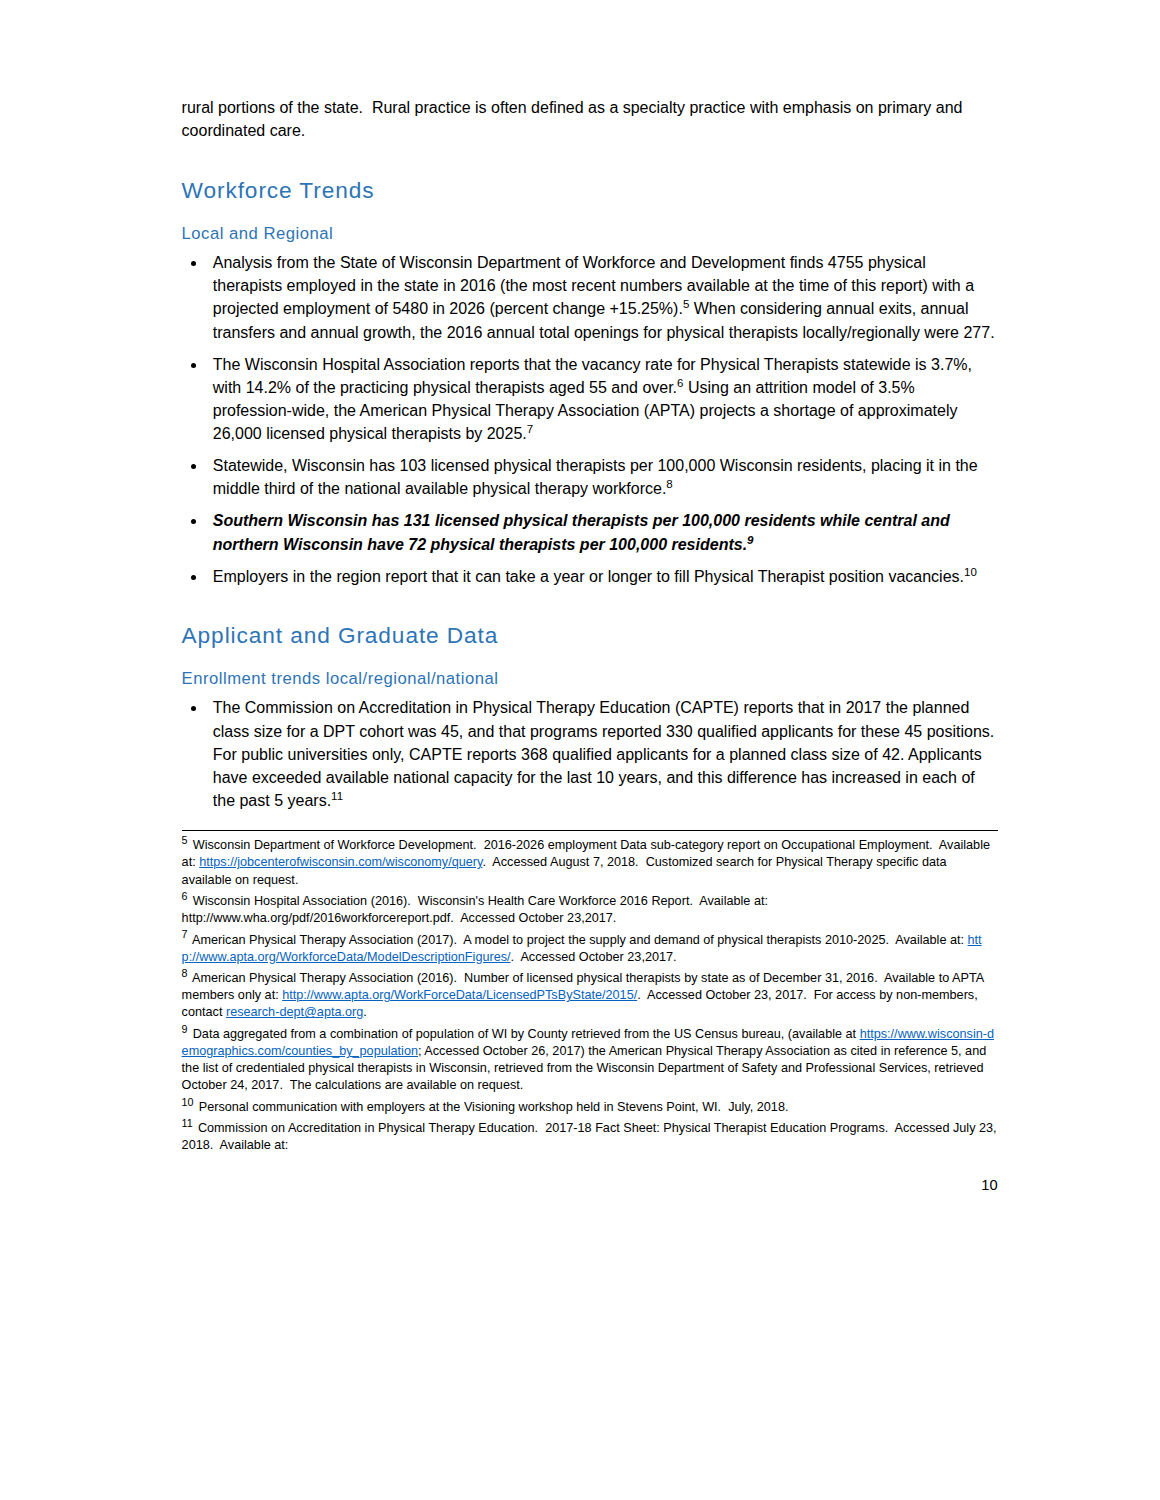rural portions of the state. Rural practice is often defined as a specialty practice with emphasis on primary and coordinated care.
Workforce Trends
Local and Regional
Analysis from the State of Wisconsin Department of Workforce and Development finds 4755 physical therapists employed in the state in 2016 (the most recent numbers available at the time of this report) with a projected employment of 5480 in 2026 (percent change +15.25%).5 When considering annual exits, annual transfers and annual growth, the 2016 annual total openings for physical therapists locally/regionally were 277.
The Wisconsin Hospital Association reports that the vacancy rate for Physical Therapists statewide is 3.7%, with 14.2% of the practicing physical therapists aged 55 and over.6 Using an attrition model of 3.5% profession-wide, the American Physical Therapy Association (APTA) projects a shortage of approximately 26,000 licensed physical therapists by 2025.7
Statewide, Wisconsin has 103 licensed physical therapists per 100,000 Wisconsin residents, placing it in the middle third of the national available physical therapy workforce.8
Southern Wisconsin has 131 licensed physical therapists per 100,000 residents while central and northern Wisconsin have 72 physical therapists per 100,000 residents.9
Employers in the region report that it can take a year or longer to fill Physical Therapist position vacancies.10
Applicant and Graduate Data
Enrollment trends local/regional/national
The Commission on Accreditation in Physical Therapy Education (CAPTE) reports that in 2017 the planned class size for a DPT cohort was 45, and that programs reported 330 qualified applicants for these 45 positions. For public universities only, CAPTE reports 368 qualified applicants for a planned class size of 42. Applicants have exceeded available national capacity for the last 10 years, and this difference has increased in each of the past 5 years.11
5 Wisconsin Department of Workforce Development. 2016-2026 employment Data sub-category report on Occupational Employment. Available at: https://jobcenterofwisconsin.com/wisconomy/query. Accessed August 7, 2018. Customized search for Physical Therapy specific data available on request.
6 Wisconsin Hospital Association (2016). Wisconsin's Health Care Workforce 2016 Report. Available at: http://www.wha.org/pdf/2016workforcereport.pdf. Accessed October 23,2017.
7 American Physical Therapy Association (2017). A model to project the supply and demand of physical therapists 2010-2025. Available at: http://www.apta.org/WorkforceData/ModelDescriptionFigures/. Accessed October 23,2017.
8 American Physical Therapy Association (2016). Number of licensed physical therapists by state as of December 31, 2016. Available to APTA members only at: http://www.apta.org/WorkForceData/LicensedPTsByState/2015/. Accessed October 23, 2017. For access by non-members, contact research-dept@apta.org.
9 Data aggregated from a combination of population of WI by County retrieved from the US Census bureau, (available at https://www.wisconsin-demographics.com/counties_by_population; Accessed October 26, 2017) the American Physical Therapy Association as cited in reference 5, and the list of credentialed physical therapists in Wisconsin, retrieved from the Wisconsin Department of Safety and Professional Services, retrieved October 24, 2017. The calculations are available on request.
10 Personal communication with employers at the Visioning workshop held in Stevens Point, WI. July, 2018.
11 Commission on Accreditation in Physical Therapy Education. 2017-18 Fact Sheet: Physical Therapist Education Programs. Accessed July 23, 2018. Available at:
10